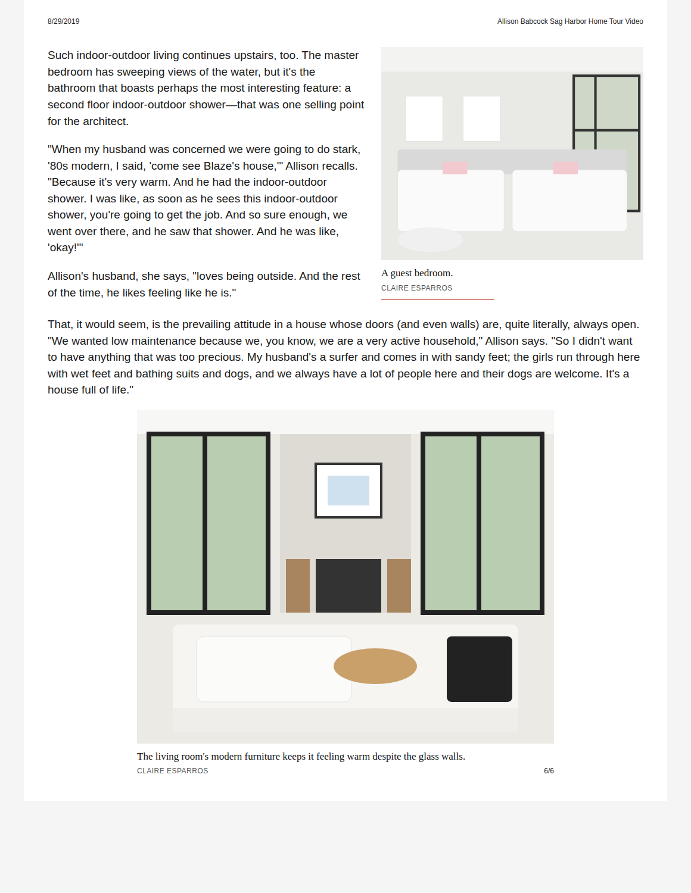8/29/2019 Allison Babcock Sag Harbor Home Tour Video
Such indoor-outdoor living continues upstairs, too. The master bedroom has sweeping views of the water, but it's the bathroom that boasts perhaps the most interesting feature: a second floor indoor-outdoor shower—that was one selling point for the architect.
"When my husband was concerned we were going to do stark, '80s modern, I said, 'come see Blaze's house,'" Allison recalls. "Because it's very warm. And he had the indoor-outdoor shower. I was like, as soon as he sees this indoor-outdoor shower, you're going to get the job. And so sure enough, we went over there, and he saw that shower. And he was like, 'okay!'"
Allison's husband, she says, "loves being outside. And the rest of the time, he likes feeling like he is."
A guest bedroom.
CLAIRE ESPARROS
That, it would seem, is the prevailing attitude in a house whose doors (and even walls) are, quite literally, always open. "We wanted low maintenance because we, you know, we are a very active household," Allison says. "So I didn't want to have anything that was too precious. My husband's a surfer and comes in with sandy feet; the girls run through here with wet feet and bathing suits and dogs, and we always have a lot of people here and their dogs are welcome. It's a house full of life."
The living room's modern furniture keeps it feeling warm despite the glass walls.
CLAIRE ESPARROS
6/6